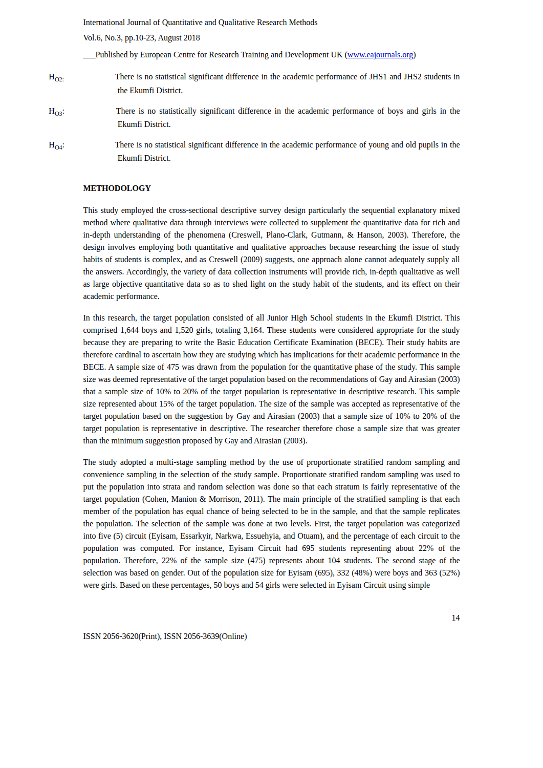International Journal of Quantitative and Qualitative Research Methods
Vol.6, No.3, pp.10-23, August 2018
___Published by European Centre for Research Training and Development UK (www.eajournals.org)
HO2: There is no statistical significant difference in the academic performance of JHS1 and JHS2 students in the Ekumfi District.
HO3: There is no statistically significant difference in the academic performance of boys and girls in the Ekumfi District.
HO4: There is no statistical significant difference in the academic performance of young and old pupils in the Ekumfi District.
Methodology
This study employed the cross-sectional descriptive survey design particularly the sequential explanatory mixed method where qualitative data through interviews were collected to supplement the quantitative data for rich and in-depth understanding of the phenomena (Creswell, Plano-Clark, Gutmann, & Hanson, 2003). Therefore, the design involves employing both quantitative and qualitative approaches because researching the issue of study habits of students is complex, and as Creswell (2009) suggests, one approach alone cannot adequately supply all the answers. Accordingly, the variety of data collection instruments will provide rich, in-depth qualitative as well as large objective quantitative data so as to shed light on the study habit of the students, and its effect on their academic performance.
In this research, the target population consisted of all Junior High School students in the Ekumfi District. This comprised 1,644 boys and 1,520 girls, totaling 3,164. These students were considered appropriate for the study because they are preparing to write the Basic Education Certificate Examination (BECE). Their study habits are therefore cardinal to ascertain how they are studying which has implications for their academic performance in the BECE. A sample size of 475 was drawn from the population for the quantitative phase of the study. This sample size was deemed representative of the target population based on the recommendations of Gay and Airasian (2003) that a sample size of 10% to 20% of the target population is representative in descriptive research. This sample size represented about 15% of the target population. The size of the sample was accepted as representative of the target population based on the suggestion by Gay and Airasian (2003) that a sample size of 10% to 20% of the target population is representative in descriptive. The researcher therefore chose a sample size that was greater than the minimum suggestion proposed by Gay and Airasian (2003).
The study adopted a multi-stage sampling method by the use of proportionate stratified random sampling and convenience sampling in the selection of the study sample. Proportionate stratified random sampling was used to put the population into strata and random selection was done so that each stratum is fairly representative of the target population (Cohen, Manion & Morrison, 2011). The main principle of the stratified sampling is that each member of the population has equal chance of being selected to be in the sample, and that the sample replicates the population. The selection of the sample was done at two levels. First, the target population was categorized into five (5) circuit (Eyisam, Essarkyir, Narkwa, Essuehyia, and Otuam), and the percentage of each circuit to the population was computed. For instance, Eyisam Circuit had 695 students representing about 22% of the population. Therefore, 22% of the sample size (475) represents about 104 students. The second stage of the selection was based on gender. Out of the population size for Eyisam (695), 332 (48%) were boys and 363 (52%) were girls. Based on these percentages, 50 boys and 54 girls were selected in Eyisam Circuit using simple
14
ISSN 2056-3620(Print), ISSN 2056-3639(Online)